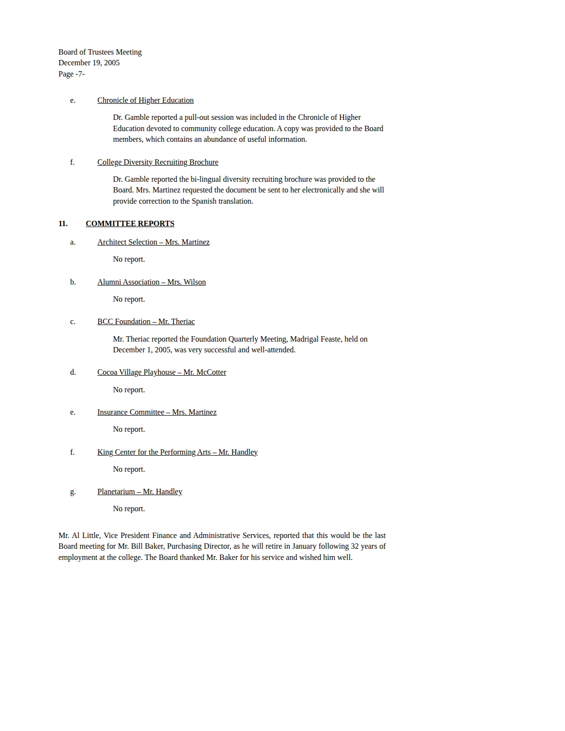Board of Trustees Meeting
December 19, 2005
Page -7-
e. Chronicle of Higher Education
Dr. Gamble reported a pull-out session was included in the Chronicle of Higher Education devoted to community college education. A copy was provided to the Board members, which contains an abundance of useful information.
f. College Diversity Recruiting Brochure
Dr. Gamble reported the bi-lingual diversity recruiting brochure was provided to the Board. Mrs. Martinez requested the document be sent to her electronically and she will provide correction to the Spanish translation.
11. COMMITTEE REPORTS
a. Architect Selection – Mrs. Martinez
No report.
b. Alumni Association – Mrs. Wilson
No report.
c. BCC Foundation – Mr. Theriac
Mr. Theriac reported the Foundation Quarterly Meeting, Madrigal Feaste, held on December 1, 2005, was very successful and well-attended.
d. Cocoa Village Playhouse – Mr. McCotter
No report.
e. Insurance Committee – Mrs. Martinez
No report.
f. King Center for the Performing Arts – Mr. Handley
No report.
g. Planetarium – Mr. Handley
No report.
Mr. Al Little, Vice President Finance and Administrative Services, reported that this would be the last Board meeting for Mr. Bill Baker, Purchasing Director, as he will retire in January following 32 years of employment at the college. The Board thanked Mr. Baker for his service and wished him well.